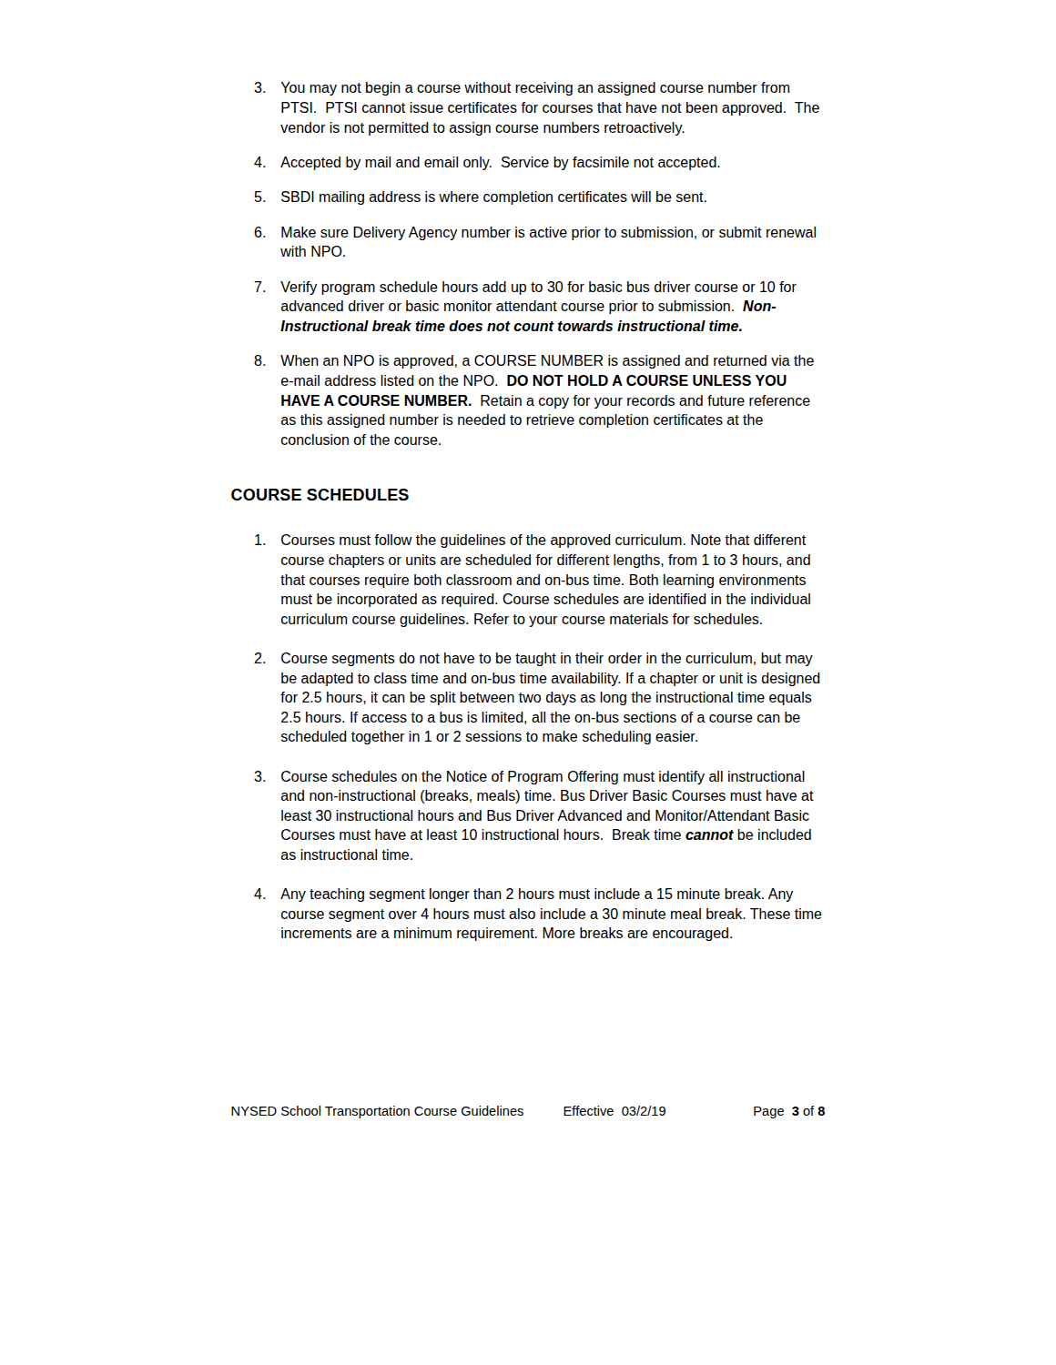You may not begin a course without receiving an assigned course number from PTSI. PTSI cannot issue certificates for courses that have not been approved. The vendor is not permitted to assign course numbers retroactively.
Accepted by mail and email only. Service by facsimile not accepted.
SBDI mailing address is where completion certificates will be sent.
Make sure Delivery Agency number is active prior to submission, or submit renewal with NPO.
Verify program schedule hours add up to 30 for basic bus driver course or 10 for advanced driver or basic monitor attendant course prior to submission. Non-Instructional break time does not count towards instructional time.
When an NPO is approved, a COURSE NUMBER is assigned and returned via the e-mail address listed on the NPO. DO NOT HOLD A COURSE UNLESS YOU HAVE A COURSE NUMBER. Retain a copy for your records and future reference as this assigned number is needed to retrieve completion certificates at the conclusion of the course.
COURSE SCHEDULES
Courses must follow the guidelines of the approved curriculum. Note that different course chapters or units are scheduled for different lengths, from 1 to 3 hours, and that courses require both classroom and on-bus time. Both learning environments must be incorporated as required. Course schedules are identified in the individual curriculum course guidelines. Refer to your course materials for schedules.
Course segments do not have to be taught in their order in the curriculum, but may be adapted to class time and on-bus time availability. If a chapter or unit is designed for 2.5 hours, it can be split between two days as long the instructional time equals 2.5 hours. If access to a bus is limited, all the on-bus sections of a course can be scheduled together in 1 or 2 sessions to make scheduling easier.
Course schedules on the Notice of Program Offering must identify all instructional and non-instructional (breaks, meals) time. Bus Driver Basic Courses must have at least 30 instructional hours and Bus Driver Advanced and Monitor/Attendant Basic Courses must have at least 10 instructional hours. Break time cannot be included as instructional time.
Any teaching segment longer than 2 hours must include a 15 minute break. Any course segment over 4 hours must also include a 30 minute meal break. These time increments are a minimum requirement. More breaks are encouraged.
NYSED School Transportation Course Guidelines Effective 03/2/19
Page 3 of 8